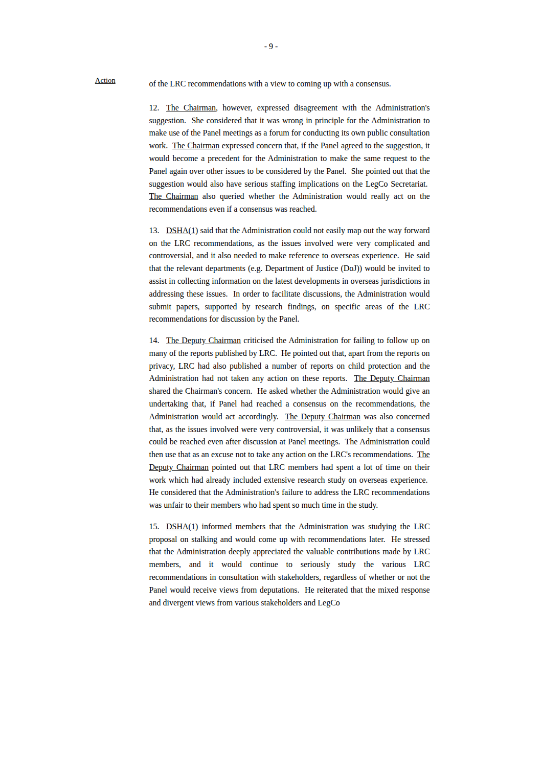- 9 -
Action
of the LRC recommendations with a view to coming up with a consensus.
12. The Chairman, however, expressed disagreement with the Administration's suggestion. She considered that it was wrong in principle for the Administration to make use of the Panel meetings as a forum for conducting its own public consultation work. The Chairman expressed concern that, if the Panel agreed to the suggestion, it would become a precedent for the Administration to make the same request to the Panel again over other issues to be considered by the Panel. She pointed out that the suggestion would also have serious staffing implications on the LegCo Secretariat. The Chairman also queried whether the Administration would really act on the recommendations even if a consensus was reached.
13. DSHA(1) said that the Administration could not easily map out the way forward on the LRC recommendations, as the issues involved were very complicated and controversial, and it also needed to make reference to overseas experience. He said that the relevant departments (e.g. Department of Justice (DoJ)) would be invited to assist in collecting information on the latest developments in overseas jurisdictions in addressing these issues. In order to facilitate discussions, the Administration would submit papers, supported by research findings, on specific areas of the LRC recommendations for discussion by the Panel.
14. The Deputy Chairman criticised the Administration for failing to follow up on many of the reports published by LRC. He pointed out that, apart from the reports on privacy, LRC had also published a number of reports on child protection and the Administration had not taken any action on these reports. The Deputy Chairman shared the Chairman's concern. He asked whether the Administration would give an undertaking that, if Panel had reached a consensus on the recommendations, the Administration would act accordingly. The Deputy Chairman was also concerned that, as the issues involved were very controversial, it was unlikely that a consensus could be reached even after discussion at Panel meetings. The Administration could then use that as an excuse not to take any action on the LRC's recommendations. The Deputy Chairman pointed out that LRC members had spent a lot of time on their work which had already included extensive research study on overseas experience. He considered that the Administration's failure to address the LRC recommendations was unfair to their members who had spent so much time in the study.
15. DSHA(1) informed members that the Administration was studying the LRC proposal on stalking and would come up with recommendations later. He stressed that the Administration deeply appreciated the valuable contributions made by LRC members, and it would continue to seriously study the various LRC recommendations in consultation with stakeholders, regardless of whether or not the Panel would receive views from deputations. He reiterated that the mixed response and divergent views from various stakeholders and LegCo